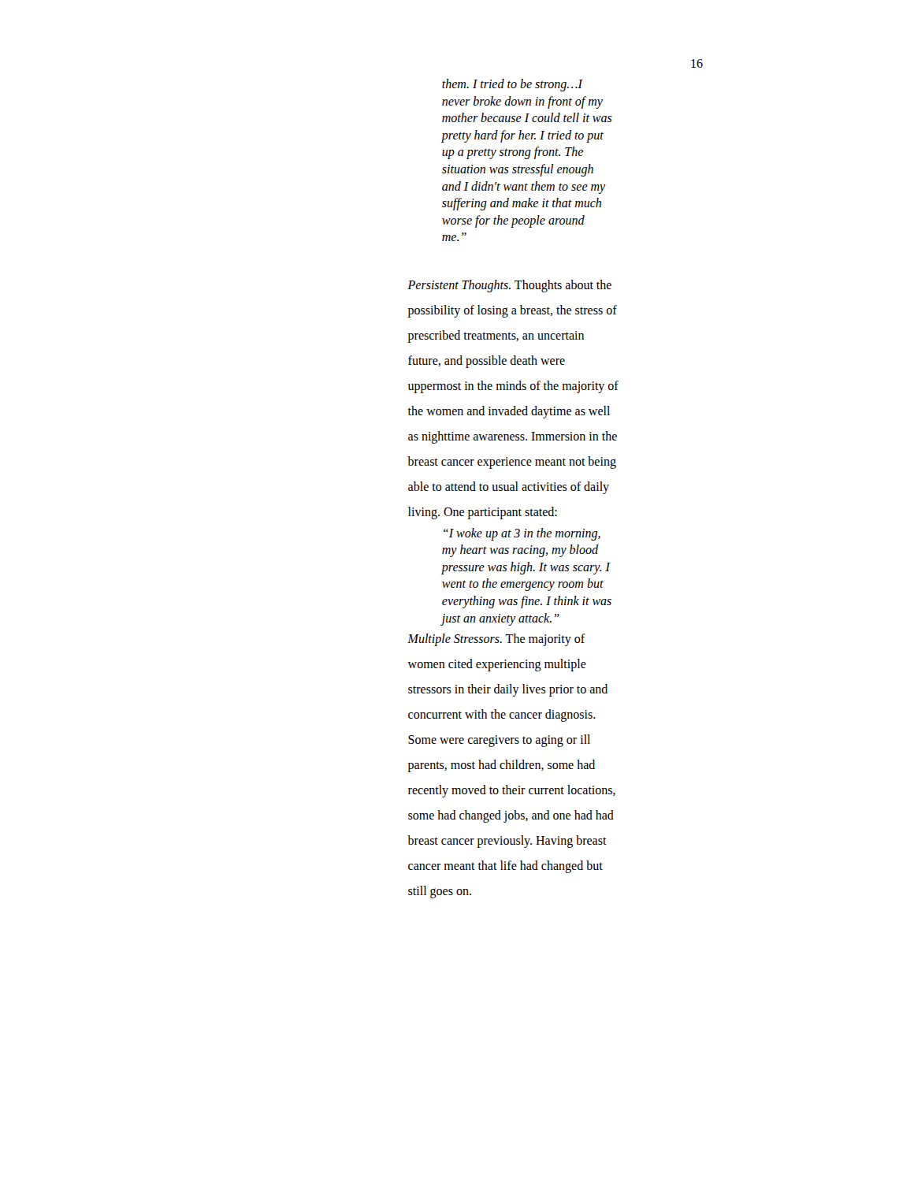16
them. I tried to be strong…I never broke down in front of my mother because I could tell it was pretty hard for her. I tried to put up a pretty strong front. The situation was stressful enough and I didn't want them to see my suffering and make it that much worse for the people around me.”
Persistent Thoughts. Thoughts about the possibility of losing a breast, the stress of prescribed treatments, an uncertain future, and possible death were uppermost in the minds of the majority of the women and invaded daytime as well as nighttime awareness. Immersion in the breast cancer experience meant not being able to attend to usual activities of daily living. One participant stated:
“I woke up at 3 in the morning, my heart was racing, my blood pressure was high. It was scary. I went to the emergency room but everything was fine. I think it was just an anxiety attack.”
Multiple Stressors. The majority of women cited experiencing multiple stressors in their daily lives prior to and concurrent with the cancer diagnosis. Some were caregivers to aging or ill parents, most had children, some had recently moved to their current locations, some had changed jobs, and one had had breast cancer previously. Having breast cancer meant that life had changed but still goes on.